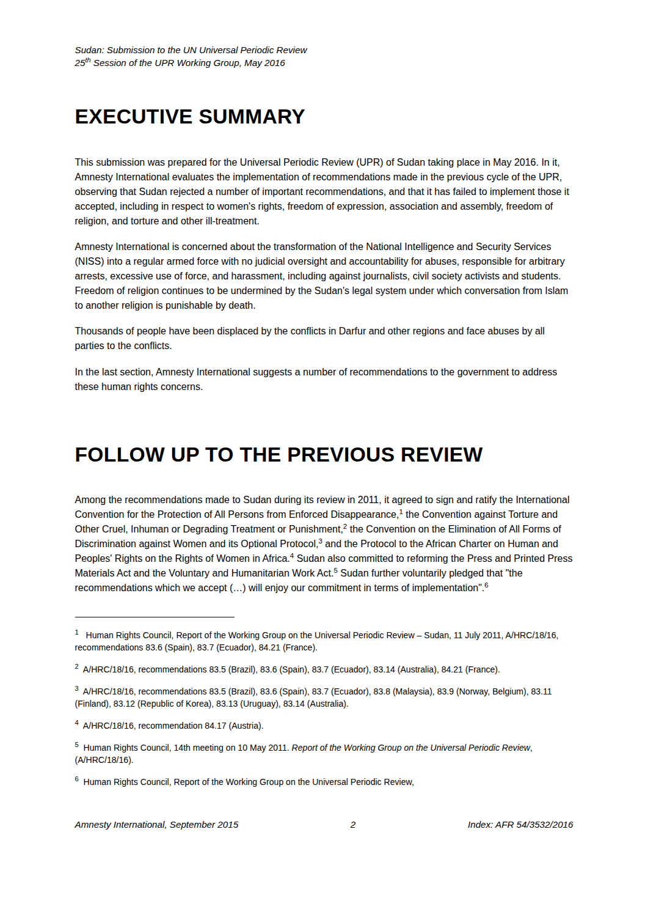Sudan: Submission to the UN Universal Periodic Review
25th Session of the UPR Working Group, May 2016
EXECUTIVE SUMMARY
This submission was prepared for the Universal Periodic Review (UPR) of Sudan taking place in May 2016. In it, Amnesty International evaluates the implementation of recommendations made in the previous cycle of the UPR, observing that Sudan rejected a number of important recommendations, and that it has failed to implement those it accepted, including in respect to women's rights, freedom of expression, association and assembly, freedom of religion, and torture and other ill-treatment.
Amnesty International is concerned about the transformation of the National Intelligence and Security Services (NISS) into a regular armed force with no judicial oversight and accountability for abuses, responsible for arbitrary arrests, excessive use of force, and harassment, including against journalists, civil society activists and students. Freedom of religion continues to be undermined by the Sudan's legal system under which conversation from Islam to another religion is punishable by death.
Thousands of people have been displaced by the conflicts in Darfur and other regions and face abuses by all parties to the conflicts.
In the last section, Amnesty International suggests a number of recommendations to the government to address these human rights concerns.
FOLLOW UP TO THE PREVIOUS REVIEW
Among the recommendations made to Sudan during its review in 2011, it agreed to sign and ratify the International Convention for the Protection of All Persons from Enforced Disappearance,1 the Convention against Torture and Other Cruel, Inhuman or Degrading Treatment or Punishment,2 the Convention on the Elimination of All Forms of Discrimination against Women and its Optional Protocol,3 and the Protocol to the African Charter on Human and Peoples' Rights on the Rights of Women in Africa.4 Sudan also committed to reforming the Press and Printed Press Materials Act and the Voluntary and Humanitarian Work Act.5 Sudan further voluntarily pledged that "the recommendations which we accept (…) will enjoy our commitment in terms of implementation".6
1 Human Rights Council, Report of the Working Group on the Universal Periodic Review – Sudan, 11 July 2011, A/HRC/18/16, recommendations 83.6 (Spain), 83.7 (Ecuador), 84.21 (France).
2 A/HRC/18/16, recommendations 83.5 (Brazil), 83.6 (Spain), 83.7 (Ecuador), 83.14 (Australia), 84.21 (France).
3 A/HRC/18/16, recommendations 83.5 (Brazil), 83.6 (Spain), 83.7 (Ecuador), 83.8 (Malaysia), 83.9 (Norway, Belgium), 83.11 (Finland), 83.12 (Republic of Korea), 83.13 (Uruguay), 83.14 (Australia).
4 A/HRC/18/16, recommendation 84.17 (Austria).
5 Human Rights Council, 14th meeting on 10 May 2011. Report of the Working Group on the Universal Periodic Review, (A/HRC/18/16).
6 Human Rights Council, Report of the Working Group on the Universal Periodic Review,
Amnesty International, September 2015 2 Index: AFR 54/3532/2016